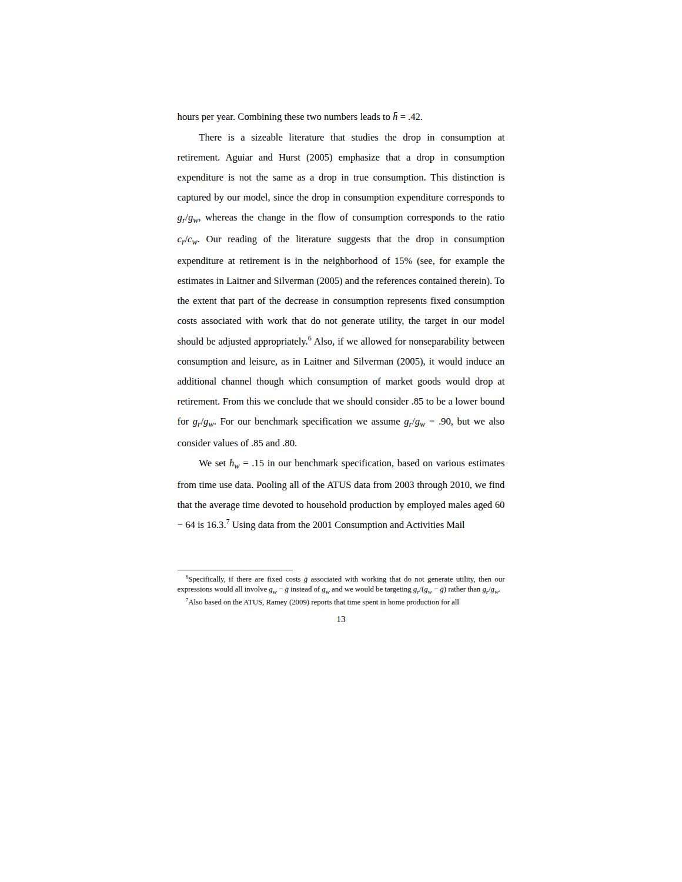hours per year. Combining these two numbers leads to h̄ = .42.
There is a sizeable literature that studies the drop in consumption at retirement. Aguiar and Hurst (2005) emphasize that a drop in consumption expenditure is not the same as a drop in true consumption. This distinction is captured by our model, since the drop in consumption expenditure corresponds to gr/gw, whereas the change in the flow of consumption corresponds to the ratio cr/cw. Our reading of the literature suggests that the drop in consumption expenditure at retirement is in the neighborhood of 15% (see, for example the estimates in Laitner and Silverman (2005) and the references contained therein). To the extent that part of the decrease in consumption represents fixed consumption costs associated with work that do not generate utility, the target in our model should be adjusted appropriately.6 Also, if we allowed for nonseparability between consumption and leisure, as in Laitner and Silverman (2005), it would induce an additional channel though which consumption of market goods would drop at retirement. From this we conclude that we should consider .85 to be a lower bound for gr/gw. For our benchmark specification we assume gr/gw = .90, but we also consider values of .85 and .80.
We set hw = .15 in our benchmark specification, based on various estimates from time use data. Pooling all of the ATUS data from 2003 through 2010, we find that the average time devoted to household production by employed males aged 60 − 64 is 16.3.7 Using data from the 2001 Consumption and Activities Mail
6Specifically, if there are fixed costs ḡ associated with working that do not generate utility, then our expressions would all involve gw − ḡ instead of gw and we would be targeting gr/(gw − ḡ) rather than gr/gw.
7Also based on the ATUS, Ramey (2009) reports that time spent in home production for all
13